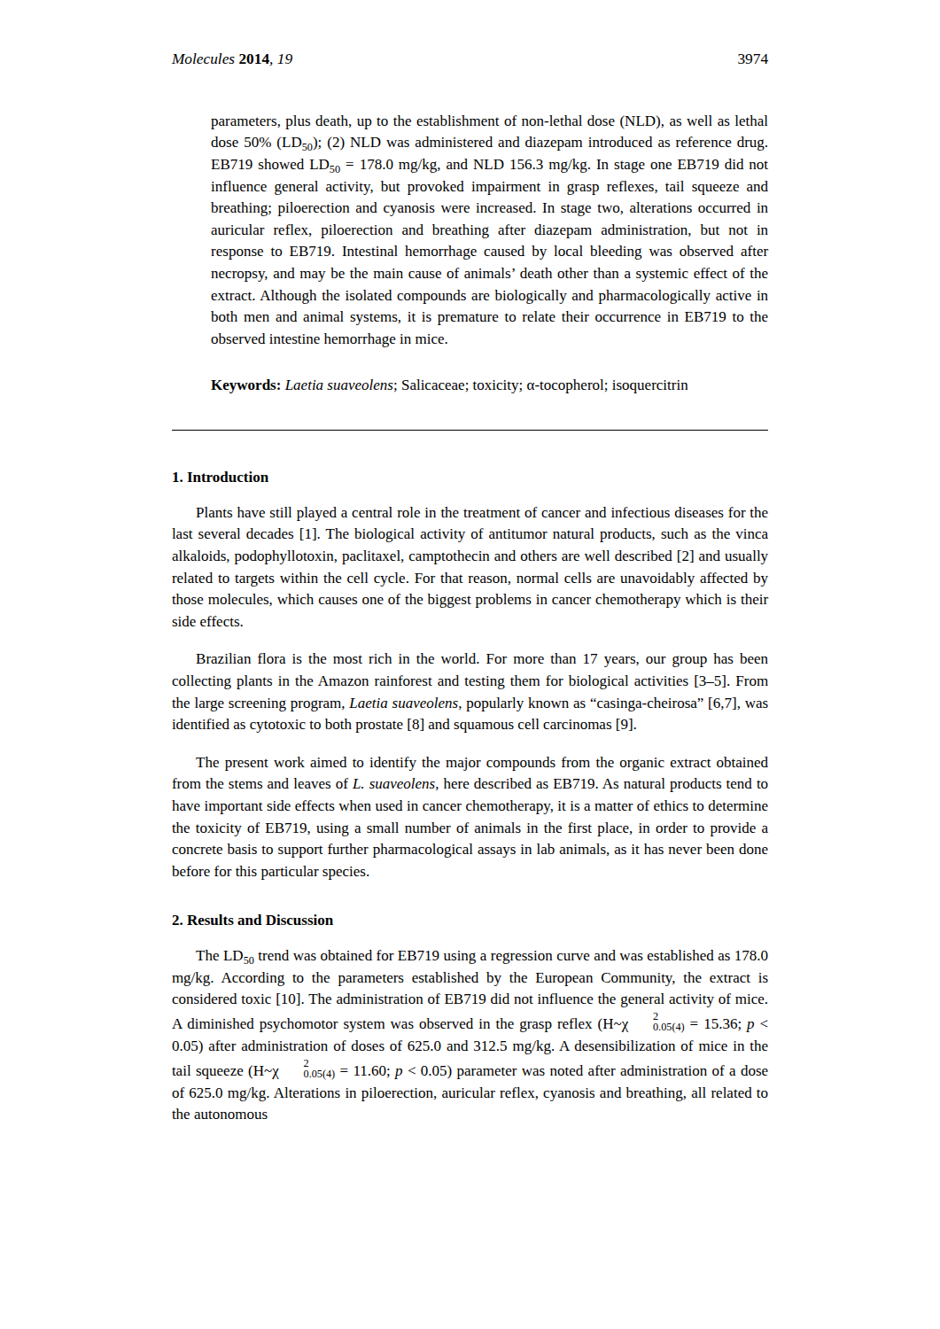Molecules 2014, 19 3974
parameters, plus death, up to the establishment of non-lethal dose (NLD), as well as lethal dose 50% (LD50); (2) NLD was administered and diazepam introduced as reference drug. EB719 showed LD50 = 178.0 mg/kg, and NLD 156.3 mg/kg. In stage one EB719 did not influence general activity, but provoked impairment in grasp reflexes, tail squeeze and breathing; piloerection and cyanosis were increased. In stage two, alterations occurred in auricular reflex, piloerection and breathing after diazepam administration, but not in response to EB719. Intestinal hemorrhage caused by local bleeding was observed after necropsy, and may be the main cause of animals’ death other than a systemic effect of the extract. Although the isolated compounds are biologically and pharmacologically active in both men and animal systems, it is premature to relate their occurrence in EB719 to the observed intestine hemorrhage in mice.
Keywords: Laetia suaveolens; Salicaceae; toxicity; α-tocopherol; isoquercitrin
1. Introduction
Plants have still played a central role in the treatment of cancer and infectious diseases for the last several decades [1]. The biological activity of antitumor natural products, such as the vinca alkaloids, podophyllotoxin, paclitaxel, camptothecin and others are well described [2] and usually related to targets within the cell cycle. For that reason, normal cells are unavoidably affected by those molecules, which causes one of the biggest problems in cancer chemotherapy which is their side effects.
Brazilian flora is the most rich in the world. For more than 17 years, our group has been collecting plants in the Amazon rainforest and testing them for biological activities [3–5]. From the large screening program, Laetia suaveolens, popularly known as “casinga-cheirosa” [6,7], was identified as cytotoxic to both prostate [8] and squamous cell carcinomas [9].
The present work aimed to identify the major compounds from the organic extract obtained from the stems and leaves of L. suaveolens, here described as EB719. As natural products tend to have important side effects when used in cancer chemotherapy, it is a matter of ethics to determine the toxicity of EB719, using a small number of animals in the first place, in order to provide a concrete basis to support further pharmacological assays in lab animals, as it has never been done before for this particular species.
2. Results and Discussion
The LD50 trend was obtained for EB719 using a regression curve and was established as 178.0 mg/kg. According to the parameters established by the European Community, the extract is considered toxic [10]. The administration of EB719 did not influence the general activity of mice. A diminished psychomotor system was observed in the grasp reflex (H~χ20.05(4) = 15.36; p < 0.05) after administration of doses of 625.0 and 312.5 mg/kg. A desensibilization of mice in the tail squeeze (H~χ20.05(4) = 11.60; p < 0.05) parameter was noted after administration of a dose of 625.0 mg/kg. Alterations in piloerection, auricular reflex, cyanosis and breathing, all related to the autonomous